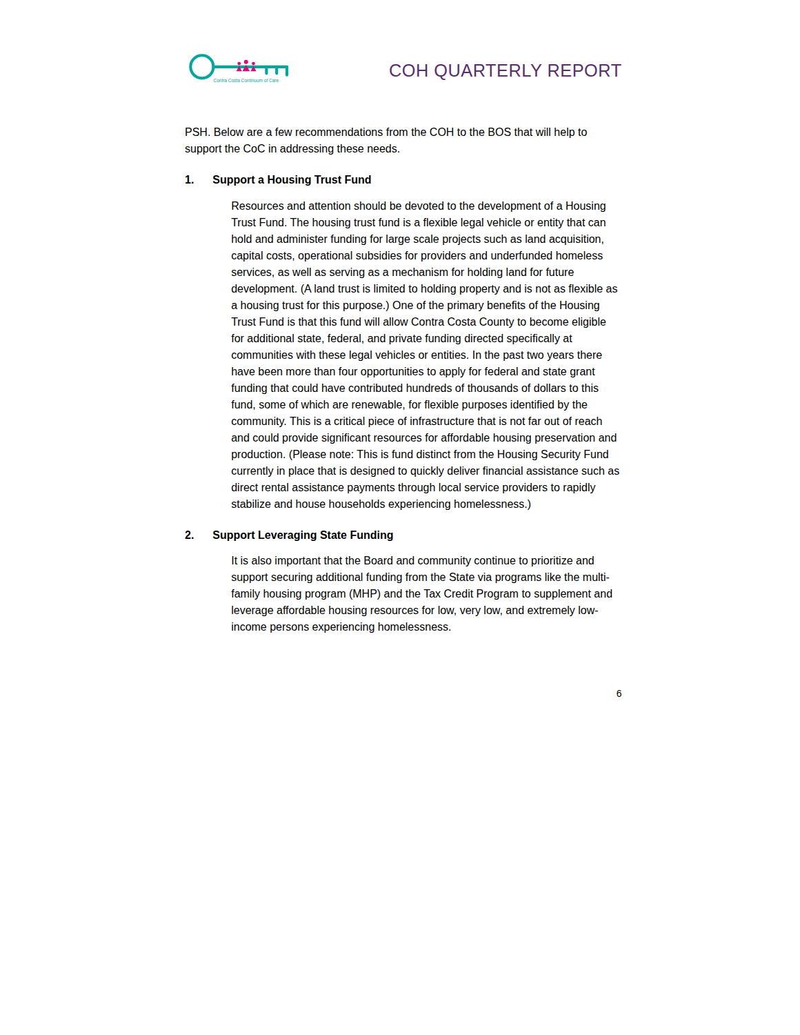Contra Costa Continuum of Care
COH QUARTERLY REPORT
PSH. Below are a few recommendations from the COH to the BOS that will help to support the CoC in addressing these needs.
Support a Housing Trust Fund
Resources and attention should be devoted to the development of a Housing Trust Fund. The housing trust fund is a flexible legal vehicle or entity that can hold and administer funding for large scale projects such as land acquisition, capital costs, operational subsidies for providers and underfunded homeless services, as well as serving as a mechanism for holding land for future development. (A land trust is limited to holding property and is not as flexible as a housing trust for this purpose.) One of the primary benefits of the Housing Trust Fund is that this fund will allow Contra Costa County to become eligible for additional state, federal, and private funding directed specifically at communities with these legal vehicles or entities. In the past two years there have been more than four opportunities to apply for federal and state grant funding that could have contributed hundreds of thousands of dollars to this fund, some of which are renewable, for flexible purposes identified by the community. This is a critical piece of infrastructure that is not far out of reach and could provide significant resources for affordable housing preservation and production. (Please note: This is fund distinct from the Housing Security Fund currently in place that is designed to quickly deliver financial assistance such as direct rental assistance payments through local service providers to rapidly stabilize and house households experiencing homelessness.)
Support Leveraging State Funding
It is also important that the Board and community continue to prioritize and support securing additional funding from the State via programs like the multi-family housing program (MHP) and the Tax Credit Program to supplement and leverage affordable housing resources for low, very low, and extremely low-income persons experiencing homelessness.
6